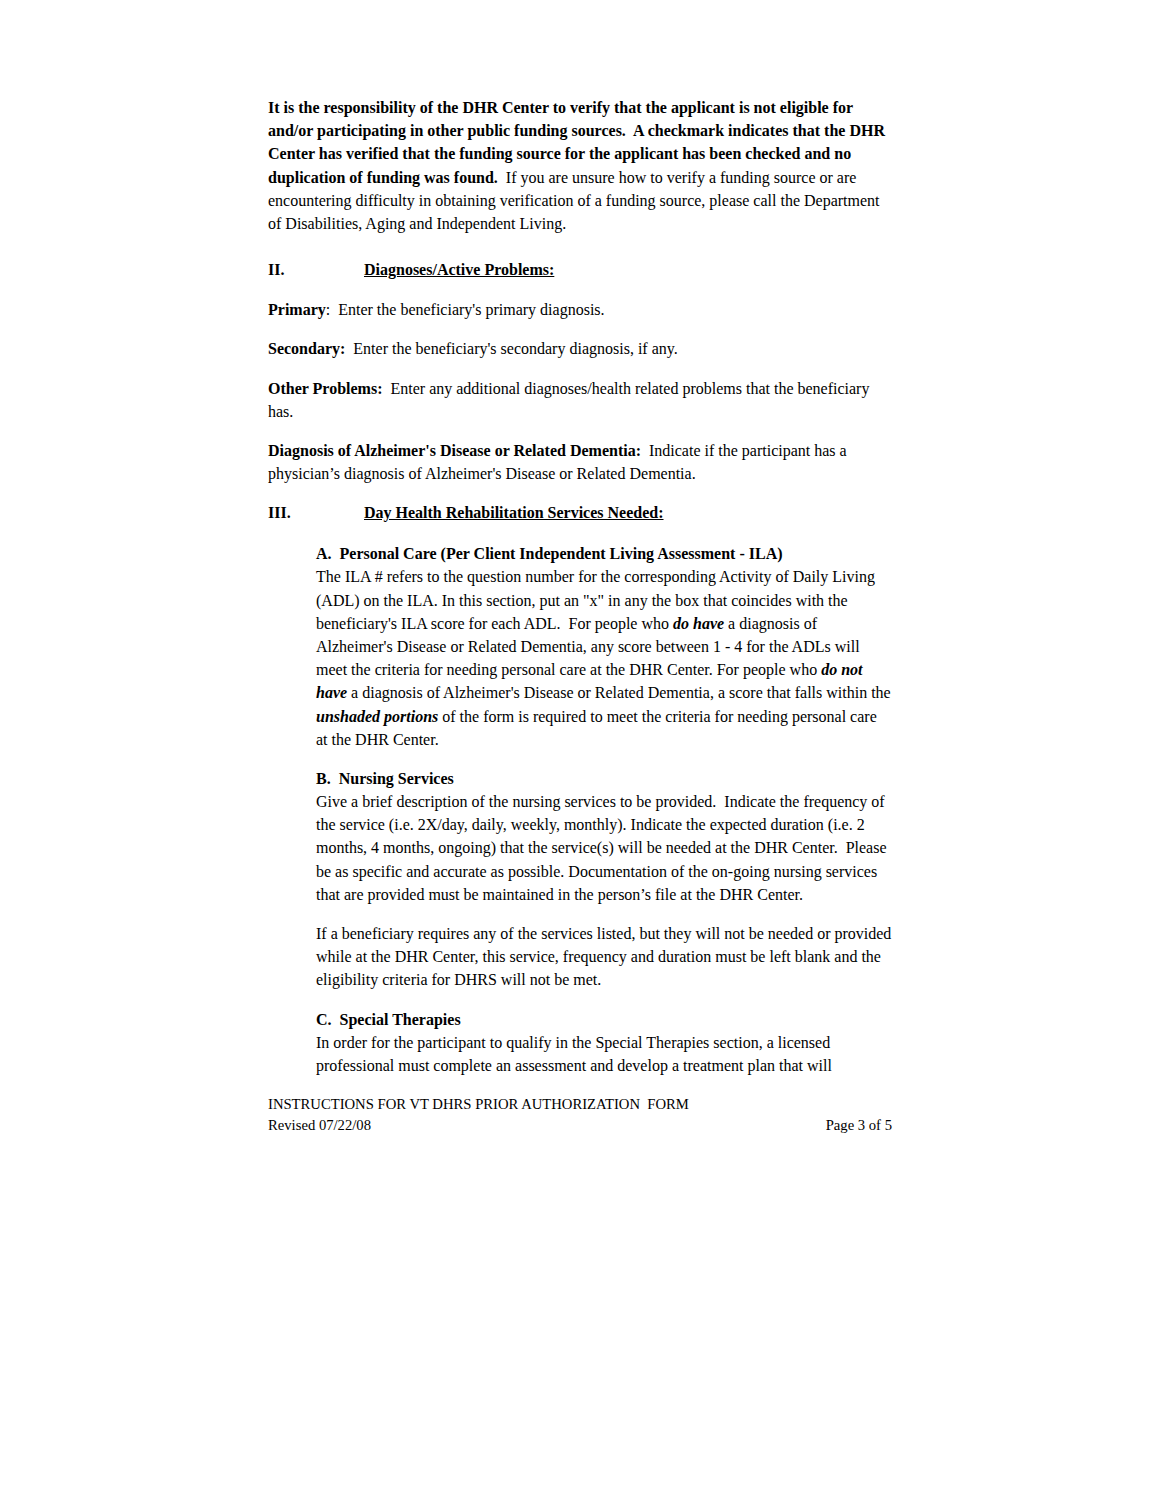It is the responsibility of the DHR Center to verify that the applicant is not eligible for and/or participating in other public funding sources. A checkmark indicates that the DHR Center has verified that the funding source for the applicant has been checked and no duplication of funding was found. If you are unsure how to verify a funding source or are encountering difficulty in obtaining verification of a funding source, please call the Department of Disabilities, Aging and Independent Living.
II. Diagnoses/Active Problems:
Primary: Enter the beneficiary's primary diagnosis.
Secondary: Enter the beneficiary's secondary diagnosis, if any.
Other Problems: Enter any additional diagnoses/health related problems that the beneficiary has.
Diagnosis of Alzheimer's Disease or Related Dementia: Indicate if the participant has a physician’s diagnosis of Alzheimer's Disease or Related Dementia.
III. Day Health Rehabilitation Services Needed:
A. Personal Care (Per Client Independent Living Assessment - ILA)
The ILA # refers to the question number for the corresponding Activity of Daily Living (ADL) on the ILA. In this section, put an "x" in any the box that coincides with the beneficiary's ILA score for each ADL. For people who do have a diagnosis of Alzheimer's Disease or Related Dementia, any score between 1 - 4 for the ADLs will meet the criteria for needing personal care at the DHR Center. For people who do not have a diagnosis of Alzheimer's Disease or Related Dementia, a score that falls within the unshaded portions of the form is required to meet the criteria for needing personal care at the DHR Center.
B. Nursing Services
Give a brief description of the nursing services to be provided. Indicate the frequency of the service (i.e. 2X/day, daily, weekly, monthly). Indicate the expected duration (i.e. 2 months, 4 months, ongoing) that the service(s) will be needed at the DHR Center. Please be as specific and accurate as possible. Documentation of the on-going nursing services that are provided must be maintained in the person’s file at the DHR Center.
If a beneficiary requires any of the services listed, but they will not be needed or provided while at the DHR Center, this service, frequency and duration must be left blank and the eligibility criteria for DHRS will not be met.
C. Special Therapies
In order for the participant to qualify in the Special Therapies section, a licensed professional must complete an assessment and develop a treatment plan that will
INSTRUCTIONS FOR VT DHRS PRIOR AUTHORIZATION FORM
Revised 07/22/08 Page 3 of 5